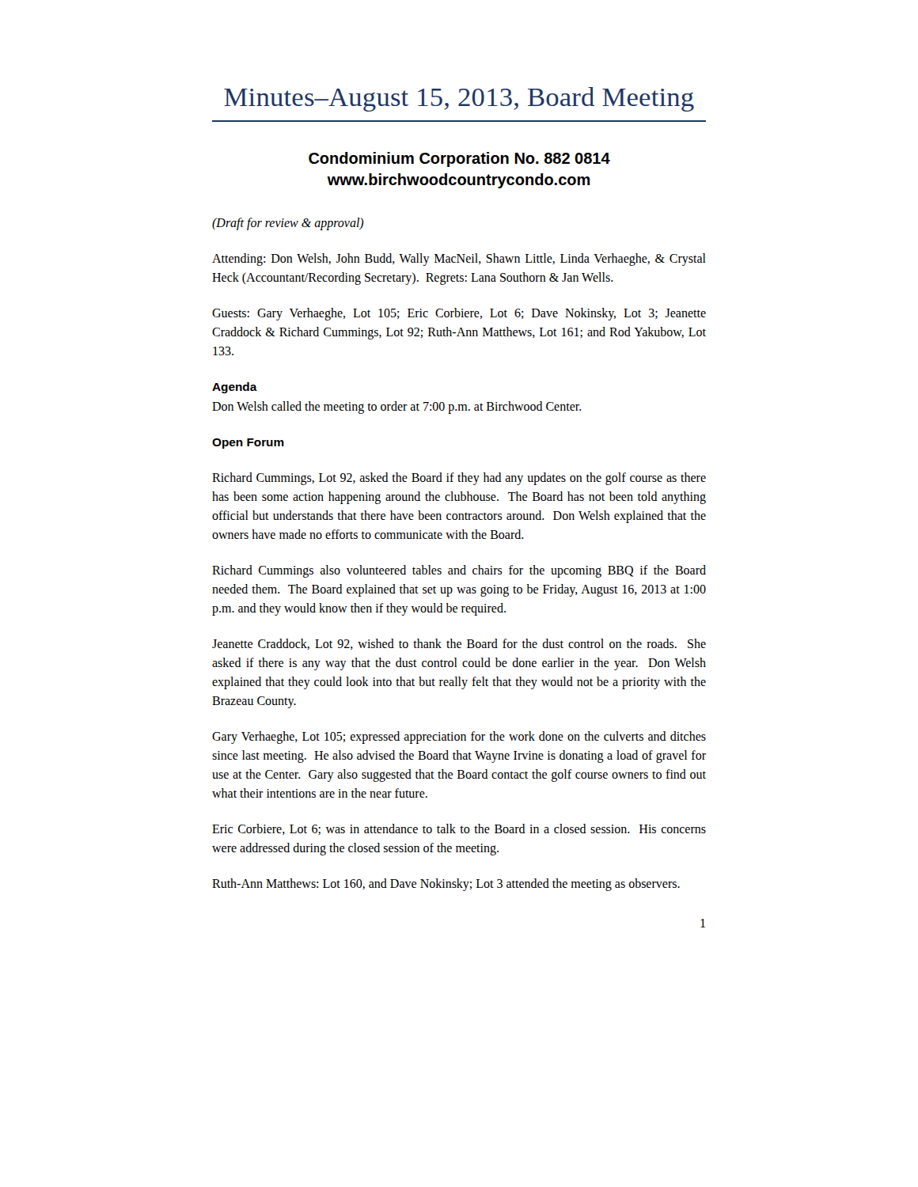Minutes–August 15, 2013, Board Meeting
Condominium Corporation No. 882 0814
www.birchwoodcountrycondo.com
(Draft for review & approval)
Attending: Don Welsh, John Budd, Wally MacNeil, Shawn Little, Linda Verhaeghe, & Crystal Heck (Accountant/Recording Secretary). Regrets: Lana Southorn & Jan Wells.
Guests: Gary Verhaeghe, Lot 105; Eric Corbiere, Lot 6; Dave Nokinsky, Lot 3; Jeanette Craddock & Richard Cummings, Lot 92; Ruth-Ann Matthews, Lot 161; and Rod Yakubow, Lot 133.
Agenda
Don Welsh called the meeting to order at 7:00 p.m. at Birchwood Center.
Open Forum
Richard Cummings, Lot 92, asked the Board if they had any updates on the golf course as there has been some action happening around the clubhouse. The Board has not been told anything official but understands that there have been contractors around. Don Welsh explained that the owners have made no efforts to communicate with the Board.
Richard Cummings also volunteered tables and chairs for the upcoming BBQ if the Board needed them. The Board explained that set up was going to be Friday, August 16, 2013 at 1:00 p.m. and they would know then if they would be required.
Jeanette Craddock, Lot 92, wished to thank the Board for the dust control on the roads. She asked if there is any way that the dust control could be done earlier in the year. Don Welsh explained that they could look into that but really felt that they would not be a priority with the Brazeau County.
Gary Verhaeghe, Lot 105; expressed appreciation for the work done on the culverts and ditches since last meeting. He also advised the Board that Wayne Irvine is donating a load of gravel for use at the Center. Gary also suggested that the Board contact the golf course owners to find out what their intentions are in the near future.
Eric Corbiere, Lot 6; was in attendance to talk to the Board in a closed session. His concerns were addressed during the closed session of the meeting.
Ruth-Ann Matthews: Lot 160, and Dave Nokinsky; Lot 3 attended the meeting as observers.
1